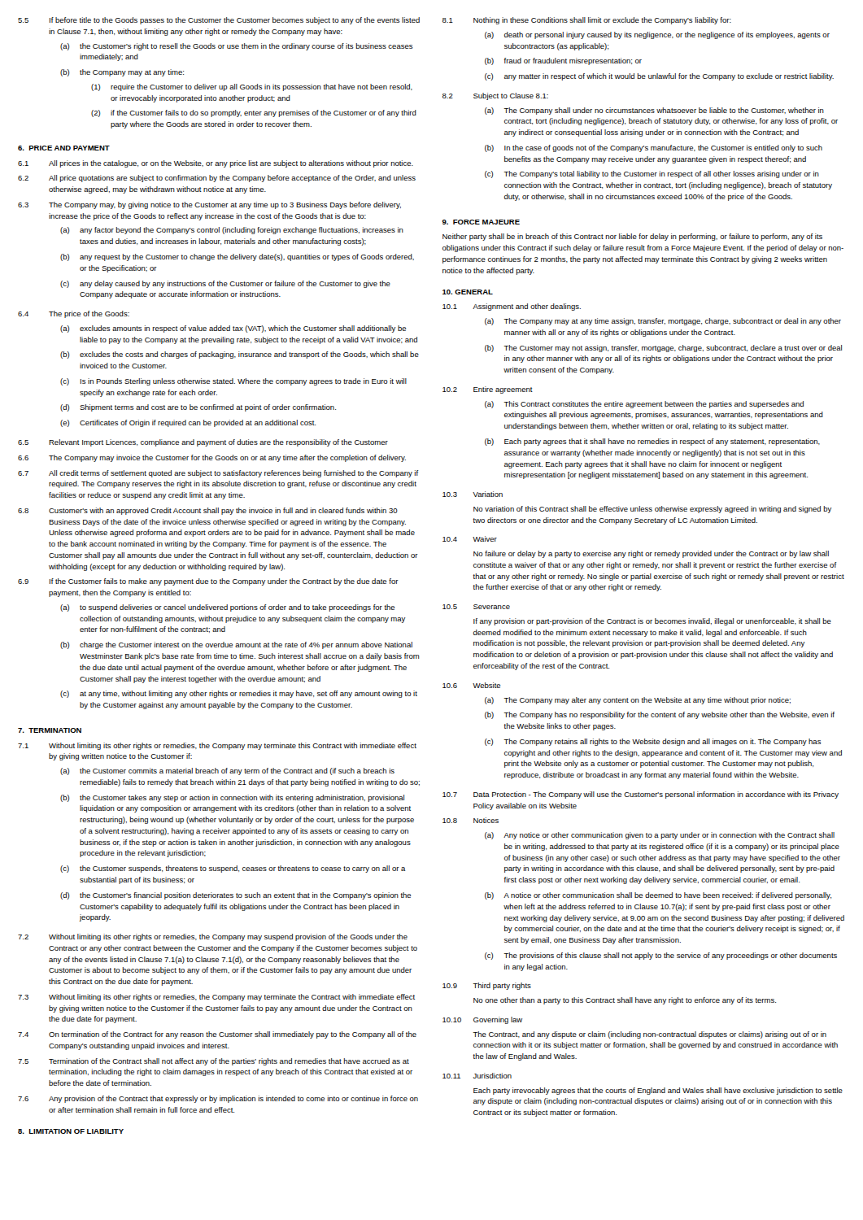5.5
If before title to the Goods passes to the Customer the Customer becomes subject to any of the events listed in Clause 7.1, then, without limiting any other right or remedy the Company may have:
(a)
the Customer's right to resell the Goods or use them in the ordinary course of its business ceases immediately; and
(b)
the Company may at any time:
(1)
require the Customer to deliver up all Goods in its possession that have not been resold, or irrevocably incorporated into another product; and
(2)
if the Customer fails to do so promptly, enter any premises of the Customer or of any third party where the Goods are stored in order to recover them.
6. PRICE AND PAYMENT
6.1
All prices in the catalogue, or on the Website, or any price list are subject to alterations without prior notice.
6.2
All price quotations are subject to confirmation by the Company before acceptance of the Order, and unless otherwise agreed, may be withdrawn without notice at any time.
6.3
The Company may, by giving notice to the Customer at any time up to 3 Business Days before delivery, increase the price of the Goods to reflect any increase in the cost of the Goods that is due to:
(a)
any factor beyond the Company's control (including foreign exchange fluctuations, increases in taxes and duties, and increases in labour, materials and other manufacturing costs);
(b)
any request by the Customer to change the delivery date(s), quantities or types of Goods ordered, or the Specification; or
(c)
any delay caused by any instructions of the Customer or failure of the Customer to give the Company adequate or accurate information or instructions.
6.4
The price of the Goods:
(a)
excludes amounts in respect of value added tax (VAT), which the Customer shall additionally be liable to pay to the Company at the prevailing rate, subject to the receipt of a valid VAT invoice; and
(b)
excludes the costs and charges of packaging, insurance and transport of the Goods, which shall be invoiced to the Customer.
(c)
Is in Pounds Sterling unless otherwise stated. Where the company agrees to trade in Euro it will specify an exchange rate for each order.
(d)
Shipment terms and cost are to be confirmed at point of order confirmation.
(e)
Certificates of Origin if required can be provided at an additional cost.
6.5
Relevant Import Licences, compliance and payment of duties are the responsibility of the Customer
6.6
The Company may invoice the Customer for the Goods on or at any time after the completion of delivery.
6.7
All credit terms of settlement quoted are subject to satisfactory references being furnished to the Company if required. The Company reserves the right in its absolute discretion to grant, refuse or discontinue any credit facilities or reduce or suspend any credit limit at any time.
6.8
Customer's with an approved Credit Account shall pay the invoice in full and in cleared funds within 30 Business Days of the date of the invoice unless otherwise specified or agreed in writing by the Company. Unless otherwise agreed proforma and export orders are to be paid for in advance. Payment shall be made to the bank account nominated in writing by the Company. Time for payment is of the essence. The Customer shall pay all amounts due under the Contract in full without any set-off, counterclaim, deduction or withholding (except for any deduction or withholding required by law).
6.9
If the Customer fails to make any payment due to the Company under the Contract by the due date for payment, then the Company is entitled to:
(a)
to suspend deliveries or cancel undelivered portions of order and to take proceedings for the collection of outstanding amounts, without prejudice to any subsequent claim the company may enter for non-fulfilment of the contract; and
(b)
charge the Customer interest on the overdue amount at the rate of 4% per annum above National Westminster Bank plc's base rate from time to time. Such interest shall accrue on a daily basis from the due date until actual payment of the overdue amount, whether before or after judgment. The Customer shall pay the interest together with the overdue amount; and
(c)
at any time, without limiting any other rights or remedies it may have, set off any amount owing to it by the Customer against any amount payable by the Company to the Customer.
7. TERMINATION
7.1
Without limiting its other rights or remedies, the Company may terminate this Contract with immediate effect by giving written notice to the Customer if:
(a)
the Customer commits a material breach of any term of the Contract and (if such a breach is remediable) fails to remedy that breach within 21 days of that party being notified in writing to do so;
(b)
the Customer takes any step or action in connection with its entering administration, provisional liquidation or any composition or arrangement with its creditors (other than in relation to a solvent restructuring), being wound up (whether voluntarily or by order of the court, unless for the purpose of a solvent restructuring), having a receiver appointed to any of its assets or ceasing to carry on business or, if the step or action is taken in another jurisdiction, in connection with any analogous procedure in the relevant jurisdiction;
(c)
the Customer suspends, threatens to suspend, ceases or threatens to cease to carry on all or a substantial part of its business; or
(d)
the Customer's financial position deteriorates to such an extent that in the Company's opinion the Customer's capability to adequately fulfil its obligations under the Contract has been placed in jeopardy.
7.2
Without limiting its other rights or remedies, the Company may suspend provision of the Goods under the Contract or any other contract between the Customer and the Company if the Customer becomes subject to any of the events listed in Clause 7.1(a) to Clause 7.1(d), or the Company reasonably believes that the Customer is about to become subject to any of them, or if the Customer fails to pay any amount due under this Contract on the due date for payment.
7.3
Without limiting its other rights or remedies, the Company may terminate the Contract with immediate effect by giving written notice to the Customer if the Customer fails to pay any amount due under the Contract on the due date for payment.
7.4
On termination of the Contract for any reason the Customer shall immediately pay to the Company all of the Company's outstanding unpaid invoices and interest.
7.5
Termination of the Contract shall not affect any of the parties' rights and remedies that have accrued as at termination, including the right to claim damages in respect of any breach of this Contract that existed at or before the date of termination.
7.6
Any provision of the Contract that expressly or by implication is intended to come into or continue in force on or after termination shall remain in full force and effect.
8. LIMITATION OF LIABILITY
8.1
Nothing in these Conditions shall limit or exclude the Company's liability for:
(a)
death or personal injury caused by its negligence, or the negligence of its employees, agents or subcontractors (as applicable);
(b)
fraud or fraudulent misrepresentation; or
(c)
any matter in respect of which it would be unlawful for the Company to exclude or restrict liability.
8.2
Subject to Clause 8.1:
(a)
The Company shall under no circumstances whatsoever be liable to the Customer, whether in contract, tort (including negligence), breach of statutory duty, or otherwise, for any loss of profit, or any indirect or consequential loss arising under or in connection with the Contract; and
(b)
In the case of goods not of the Company's manufacture, the Customer is entitled only to such benefits as the Company may receive under any guarantee given in respect thereof; and
(c)
The Company's total liability to the Customer in respect of all other losses arising under or in connection with the Contract, whether in contract, tort (including negligence), breach of statutory duty, or otherwise, shall in no circumstances exceed 100% of the price of the Goods.
9. FORCE MAJEURE
Neither party shall be in breach of this Contract nor liable for delay in performing, or failure to perform, any of its obligations under this Contract if such delay or failure result from a Force Majeure Event. If the period of delay or non-performance continues for 2 months, the party not affected may terminate this Contract by giving 2 weeks written notice to the affected party.
10. GENERAL
10.1
Assignment and other dealings.
(a)
The Company may at any time assign, transfer, mortgage, charge, subcontract or deal in any other manner with all or any of its rights or obligations under the Contract.
(b)
The Customer may not assign, transfer, mortgage, charge, subcontract, declare a trust over or deal in any other manner with any or all of its rights or obligations under the Contract without the prior written consent of the Company.
10.2
Entire agreement
(a)
This Contract constitutes the entire agreement between the parties and supersedes and extinguishes all previous agreements, promises, assurances, warranties, representations and understandings between them, whether written or oral, relating to its subject matter.
(b)
Each party agrees that it shall have no remedies in respect of any statement, representation, assurance or warranty (whether made innocently or negligently) that is not set out in this agreement. Each party agrees that it shall have no claim for innocent or negligent misrepresentation [or negligent misstatement] based on any statement in this agreement.
10.3
Variation
No variation of this Contract shall be effective unless otherwise expressly agreed in writing and signed by two directors or one director and the Company Secretary of LC Automation Limited.
10.4
Waiver
No failure or delay by a party to exercise any right or remedy provided under the Contract or by law shall constitute a waiver of that or any other right or remedy, nor shall it prevent or restrict the further exercise of that or any other right or remedy. No single or partial exercise of such right or remedy shall prevent or restrict the further exercise of that or any other right or remedy.
10.5
Severance
If any provision or part-provision of the Contract is or becomes invalid, illegal or unenforceable, it shall be deemed modified to the minimum extent necessary to make it valid, legal and enforceable. If such modification is not possible, the relevant provision or part-provision shall be deemed deleted. Any modification to or deletion of a provision or part-provision under this clause shall not affect the validity and enforceability of the rest of the Contract.
10.6
Website
(a)
The Company may alter any content on the Website at any time without prior notice;
(b)
The Company has no responsibility for the content of any website other than the Website, even if the Website links to other pages.
(c)
The Company retains all rights to the Website design and all images on it. The Company has copyright and other rights to the design, appearance and content of it. The Customer may view and print the Website only as a customer or potential customer. The Customer may not publish, reproduce, distribute or broadcast in any format any material found within the Website.
10.7
Data Protection - The Company will use the Customer's personal information in accordance with its Privacy Policy available on its Website
10.8
Notices
(a)
Any notice or other communication given to a party under or in connection with the Contract shall be in writing, addressed to that party at its registered office (if it is a company) or its principal place of business (in any other case) or such other address as that party may have specified to the other party in writing in accordance with this clause, and shall be delivered personally, sent by pre-paid first class post or other next working day delivery service, commercial courier, or email.
(b)
A notice or other communication shall be deemed to have been received: if delivered personally, when left at the address referred to in Clause 10.7(a); if sent by pre-paid first class post or other next working day delivery service, at 9.00 am on the second Business Day after posting; if delivered by commercial courier, on the date and at the time that the courier's delivery receipt is signed; or, if sent by email, one Business Day after transmission.
(c)
The provisions of this clause shall not apply to the service of any proceedings or other documents in any legal action.
10.9
Third party rights
No one other than a party to this Contract shall have any right to enforce any of its terms.
10.10
Governing law
The Contract, and any dispute or claim (including non-contractual disputes or claims) arising out of or in connection with it or its subject matter or formation, shall be governed by and construed in accordance with the law of England and Wales.
10.11
Jurisdiction
Each party irrevocably agrees that the courts of England and Wales shall have exclusive jurisdiction to settle any dispute or claim (including non-contractual disputes or claims) arising out of or in connection with this Contract or its subject matter or formation.